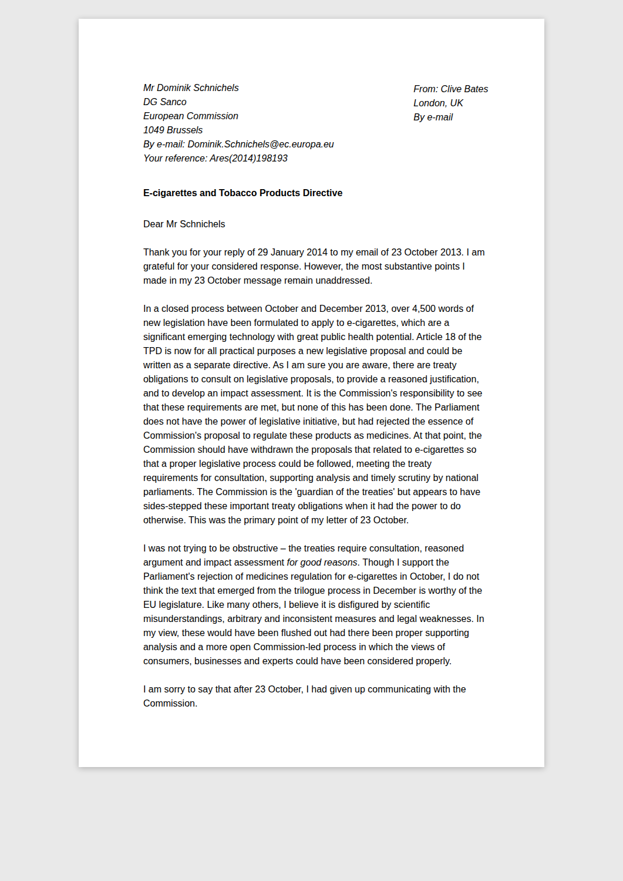Mr Dominik Schnichels
DG Sanco
European Commission
1049 Brussels
By e-mail: Dominik.Schnichels@ec.europa.eu
Your reference: Ares(2014)198193 From: Clive Bates
London, UK
By e-mail
E-cigarettes and Tobacco Products Directive
Dear Mr Schnichels
Thank you for your reply of 29 January 2014 to my email of 23 October 2013. I am grateful for your considered response. However, the most substantive points I made in my 23 October message remain unaddressed.
In a closed process between October and December 2013, over 4,500 words of new legislation have been formulated to apply to e-cigarettes, which are a significant emerging technology with great public health potential. Article 18 of the TPD is now for all practical purposes a new legislative proposal and could be written as a separate directive. As I am sure you are aware, there are treaty obligations to consult on legislative proposals, to provide a reasoned justification, and to develop an impact assessment. It is the Commission's responsibility to see that these requirements are met, but none of this has been done. The Parliament does not have the power of legislative initiative, but had rejected the essence of Commission's proposal to regulate these products as medicines. At that point, the Commission should have withdrawn the proposals that related to e-cigarettes so that a proper legislative process could be followed, meeting the treaty requirements for consultation, supporting analysis and timely scrutiny by national parliaments. The Commission is the 'guardian of the treaties' but appears to have sides-stepped these important treaty obligations when it had the power to do otherwise. This was the primary point of my letter of 23 October.
I was not trying to be obstructive – the treaties require consultation, reasoned argument and impact assessment for good reasons. Though I support the Parliament's rejection of medicines regulation for e-cigarettes in October, I do not think the text that emerged from the trilogue process in December is worthy of the EU legislature. Like many others, I believe it is disfigured by scientific misunderstandings, arbitrary and inconsistent measures and legal weaknesses. In my view, these would have been flushed out had there been proper supporting analysis and a more open Commission-led process in which the views of consumers, businesses and experts could have been considered properly.
I am sorry to say that after 23 October, I had given up communicating with the Commission.